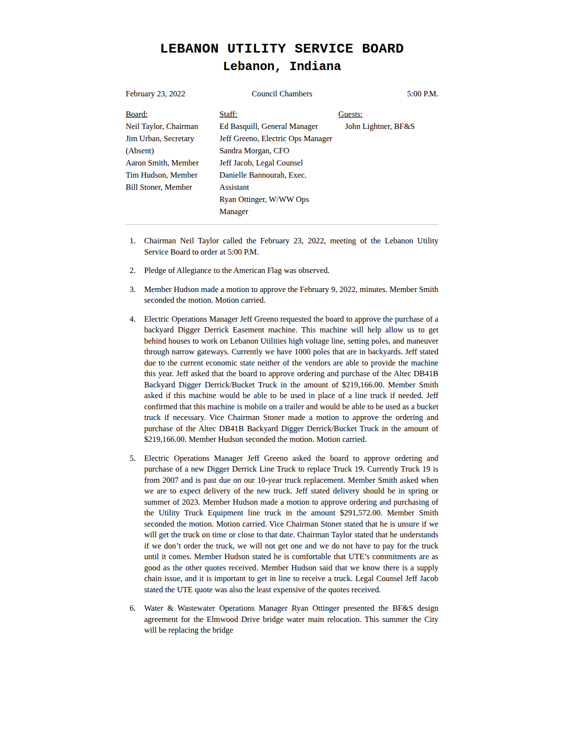LEBANON UTILITY SERVICE BOARD
Lebanon, Indiana
| February 23, 2022 | Council Chambers | 5:00 P.M. |
| Board: Neil Taylor, Chairman Jim Urban, Secretary (Absent) Aaron Smith, Member Tim Hudson, Member Bill Stoner, Member | Staff: Ed Basquill, General Manager Jeff Greeno, Electric Ops Manager Sandra Morgan, CFO Jeff Jacob, Legal Counsel Danielle Bannourah, Exec. Assistant Ryan Ottinger, W/WW Ops Manager | Guests: John Lightner, BF&S |
Chairman Neil Taylor called the February 23, 2022, meeting of the Lebanon Utility Service Board to order at 5:00 P.M.
Pledge of Allegiance to the American Flag was observed.
Member Hudson made a motion to approve the February 9, 2022, minutes. Member Smith seconded the motion. Motion carried.
Electric Operations Manager Jeff Greeno requested the board to approve the purchase of a backyard Digger Derrick Easement machine. This machine will help allow us to get behind houses to work on Lebanon Utilities high voltage line, setting poles, and maneuver through narrow gateways. Currently we have 1000 poles that are in backyards. Jeff stated due to the current economic state neither of the vendors are able to provide the machine this year. Jeff asked that the board to approve ordering and purchase of the Altec DB41B Backyard Digger Derrick/Bucket Truck in the amount of $219,166.00. Member Smith asked if this machine would be able to be used in place of a line truck if needed. Jeff confirmed that this machine is mobile on a trailer and would be able to be used as a bucket truck if necessary. Vice Chairman Stoner made a motion to approve the ordering and purchase of the Altec DB41B Backyard Digger Derrick/Bucket Truck in the amount of $219,166.00. Member Hudson seconded the motion. Motion carried.
Electric Operations Manager Jeff Greeno asked the board to approve ordering and purchase of a new Digger Derrick Line Truck to replace Truck 19. Currently Truck 19 is from 2007 and is past due on our 10-year truck replacement. Member Smith asked when we are to expect delivery of the new truck. Jeff stated delivery should be in spring or summer of 2023. Member Hudson made a motion to approve ordering and purchasing of the Utility Truck Equipment line truck in the amount $291,572.00. Member Smith seconded the motion. Motion carried. Vice Chairman Stoner stated that he is unsure if we will get the truck on time or close to that date. Chairman Taylor stated that he understands if we don’t order the truck, we will not get one and we do not have to pay for the truck until it comes. Member Hudson stated he is comfortable that UTE’s commitments are as good as the other quotes received. Member Hudson said that we know there is a supply chain issue, and it is important to get in line to receive a truck. Legal Counsel Jeff Jacob stated the UTE quote was also the least expensive of the quotes received.
Water & Wastewater Operations Manager Ryan Ottinger presented the BF&S design agreement for the Elmwood Drive bridge water main relocation. This summer the City will be replacing the bridge